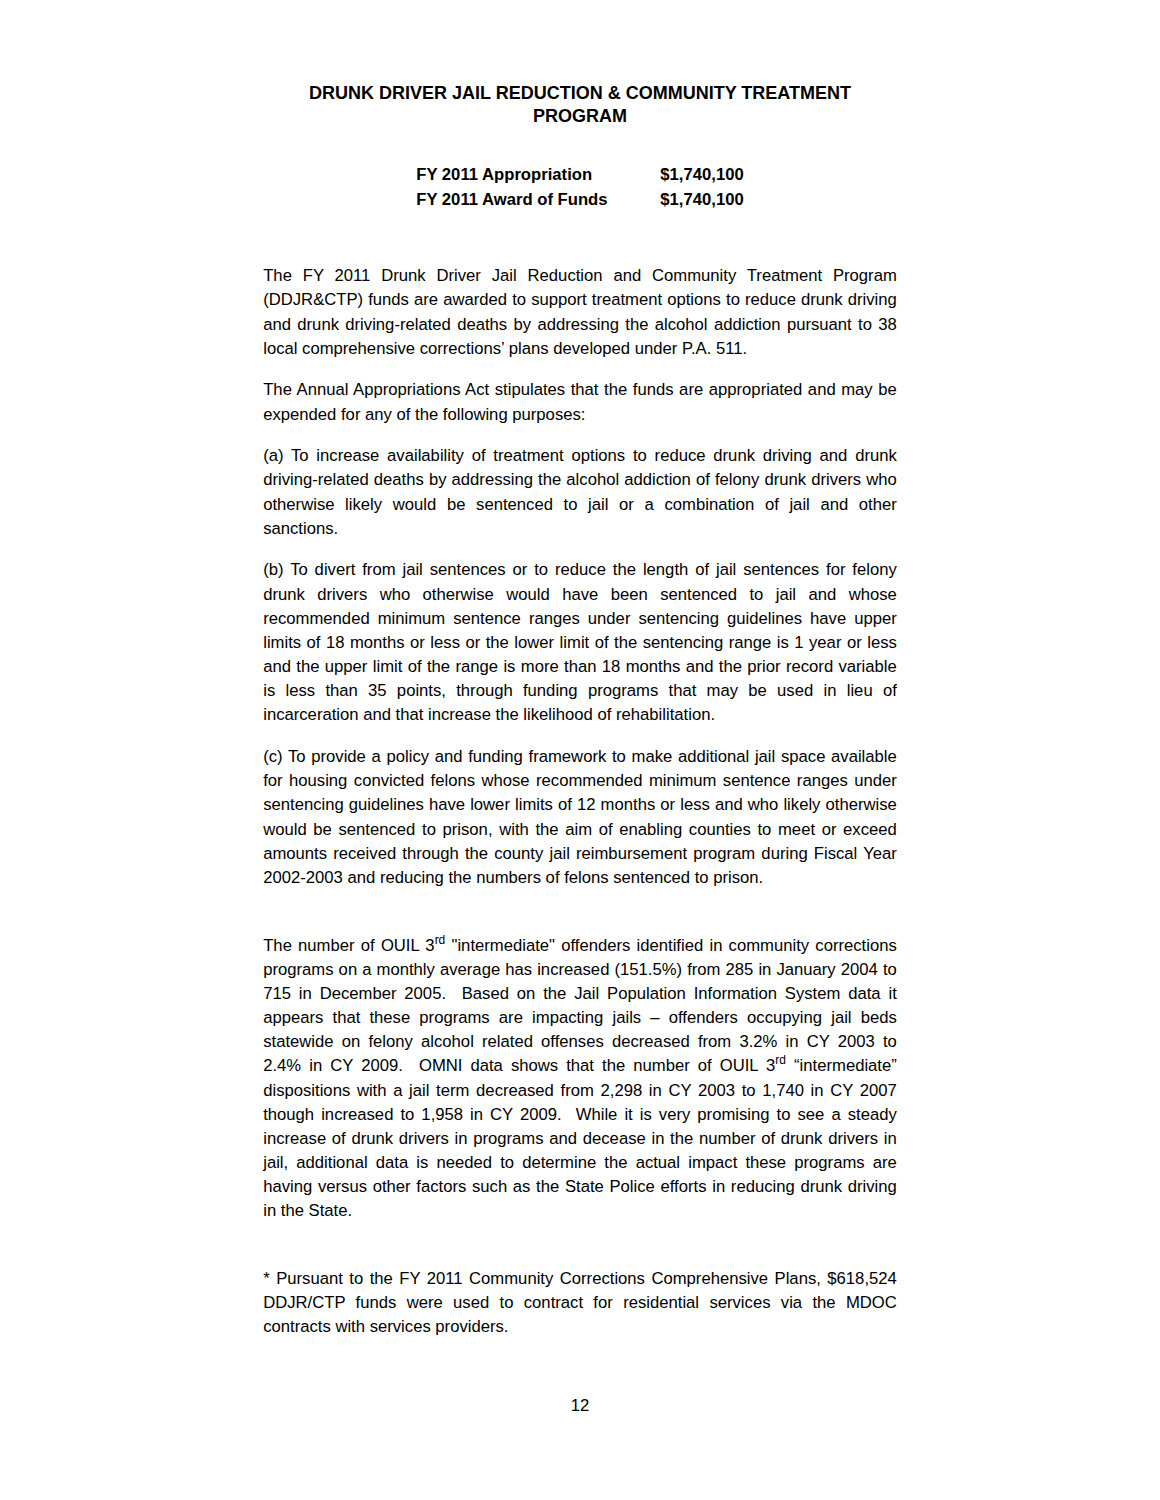DRUNK DRIVER JAIL REDUCTION & COMMUNITY TREATMENT PROGRAM
| FY 2011 Appropriation | $1,740,100 |
| FY 2011 Award of Funds | $1,740,100 |
The FY 2011 Drunk Driver Jail Reduction and Community Treatment Program (DDJR&CTP) funds are awarded to support treatment options to reduce drunk driving and drunk driving-related deaths by addressing the alcohol addiction pursuant to 38 local comprehensive corrections’ plans developed under P.A. 511.
The Annual Appropriations Act stipulates that the funds are appropriated and may be expended for any of the following purposes:
(a) To increase availability of treatment options to reduce drunk driving and drunk driving-related deaths by addressing the alcohol addiction of felony drunk drivers who otherwise likely would be sentenced to jail or a combination of jail and other sanctions.
(b) To divert from jail sentences or to reduce the length of jail sentences for felony drunk drivers who otherwise would have been sentenced to jail and whose recommended minimum sentence ranges under sentencing guidelines have upper limits of 18 months or less or the lower limit of the sentencing range is 1 year or less and the upper limit of the range is more than 18 months and the prior record variable is less than 35 points, through funding programs that may be used in lieu of incarceration and that increase the likelihood of rehabilitation.
(c) To provide a policy and funding framework to make additional jail space available for housing convicted felons whose recommended minimum sentence ranges under sentencing guidelines have lower limits of 12 months or less and who likely otherwise would be sentenced to prison, with the aim of enabling counties to meet or exceed amounts received through the county jail reimbursement program during Fiscal Year 2002-2003 and reducing the numbers of felons sentenced to prison.
The number of OUIL 3rd "intermediate" offenders identified in community corrections programs on a monthly average has increased (151.5%) from 285 in January 2004 to 715 in December 2005. Based on the Jail Population Information System data it appears that these programs are impacting jails – offenders occupying jail beds statewide on felony alcohol related offenses decreased from 3.2% in CY 2003 to 2.4% in CY 2009. OMNI data shows that the number of OUIL 3rd “intermediate” dispositions with a jail term decreased from 2,298 in CY 2003 to 1,740 in CY 2007 though increased to 1,958 in CY 2009. While it is very promising to see a steady increase of drunk drivers in programs and decease in the number of drunk drivers in jail, additional data is needed to determine the actual impact these programs are having versus other factors such as the State Police efforts in reducing drunk driving in the State.
* Pursuant to the FY 2011 Community Corrections Comprehensive Plans, $618,524 DDJR/CTP funds were used to contract for residential services via the MDOC contracts with services providers.
12